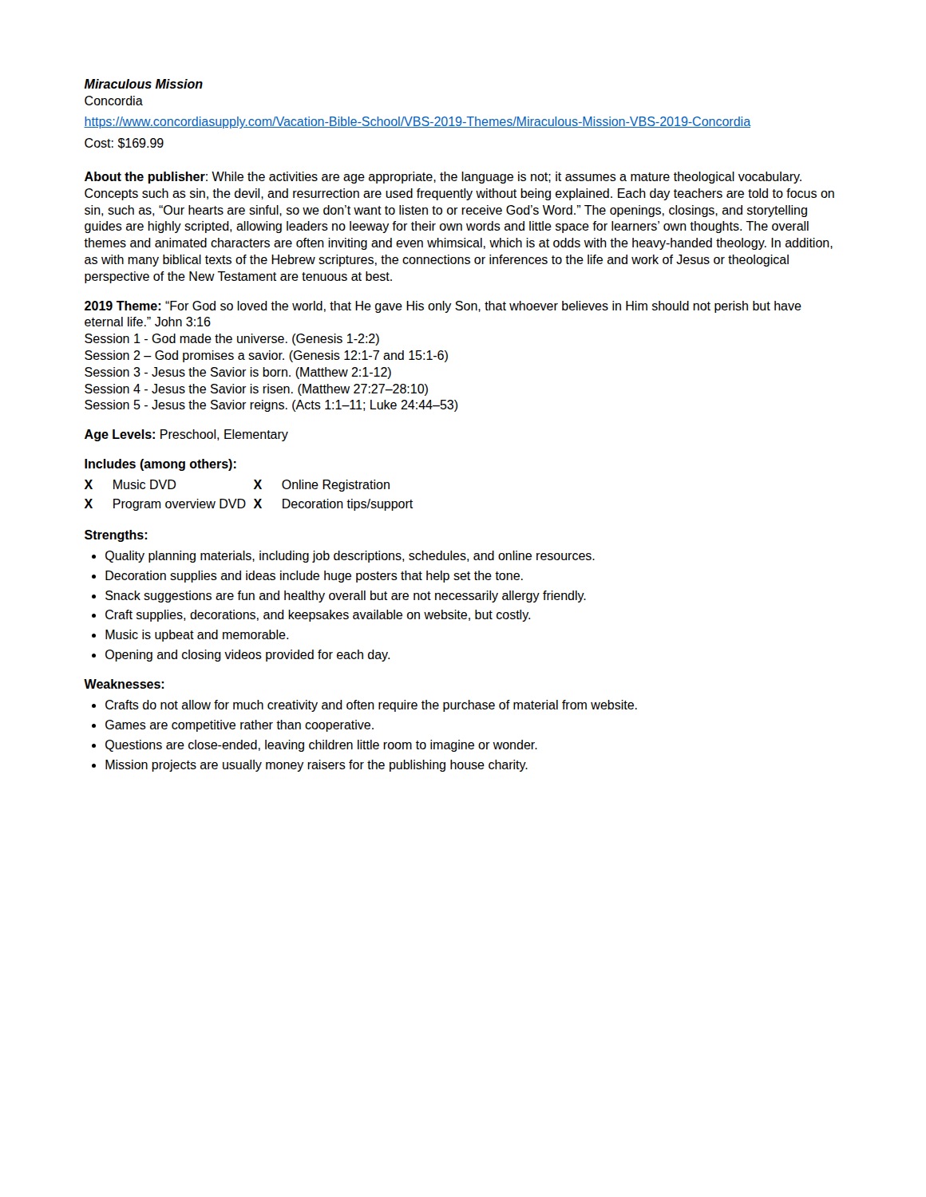Miraculous Mission
Concordia
https://www.concordiasupply.com/Vacation-Bible-School/VBS-2019-Themes/Miraculous-Mission-VBS-2019-Concordia
Cost: $169.99
About the publisher: While the activities are age appropriate, the language is not; it assumes a mature theological vocabulary. Concepts such as sin, the devil, and resurrection are used frequently without being explained. Each day teachers are told to focus on sin, such as, “Our hearts are sinful, so we don’t want to listen to or receive God’s Word.” The openings, closings, and storytelling guides are highly scripted, allowing leaders no leeway for their own words and little space for learners’ own thoughts. The overall themes and animated characters are often inviting and even whimsical, which is at odds with the heavy-handed theology. In addition, as with many biblical texts of the Hebrew scriptures, the connections or inferences to the life and work of Jesus or theological perspective of the New Testament are tenuous at best.
2019 Theme: “For God so loved the world, that He gave His only Son, that whoever believes in Him should not perish but have eternal life.” John 3:16
Session 1 - God made the universe. (Genesis 1-2:2)
Session 2 – God promises a savior. (Genesis 12:1-7 and 15:1-6)
Session 3 - Jesus the Savior is born. (Matthew 2:1-12)
Session 4 - Jesus the Savior is risen. (Matthew 27:27–28:10)
Session 5 - Jesus the Savior reigns. (Acts 1:1–11; Luke 24:44–53)
Age Levels: Preschool, Elementary
Includes (among others):
| X | Music DVD | X | Online Registration |
| X | Program overview DVD | X | Decoration tips/support |
Strengths:
Quality planning materials, including job descriptions, schedules, and online resources.
Decoration supplies and ideas include huge posters that help set the tone.
Snack suggestions are fun and healthy overall but are not necessarily allergy friendly.
Craft supplies, decorations, and keepsakes available on website, but costly.
Music is upbeat and memorable.
Opening and closing videos provided for each day.
Weaknesses:
Crafts do not allow for much creativity and often require the purchase of material from website.
Games are competitive rather than cooperative.
Questions are close-ended, leaving children little room to imagine or wonder.
Mission projects are usually money raisers for the publishing house charity.